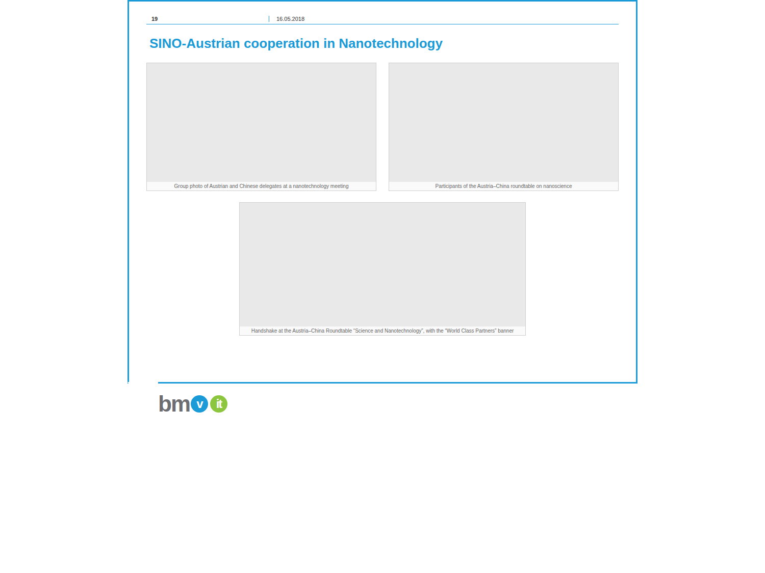19
16.05.2018
SINO-Austrian cooperation in Nanotechnology
Group photo of Austrian and Chinese delegates at a nanotechnology meeting
Participants of the Austria–China roundtable on nanoscience
Handshake at the Austria–China Roundtable “Science and Nanotechnology”, with the “World Class Partners” banner
bm vit